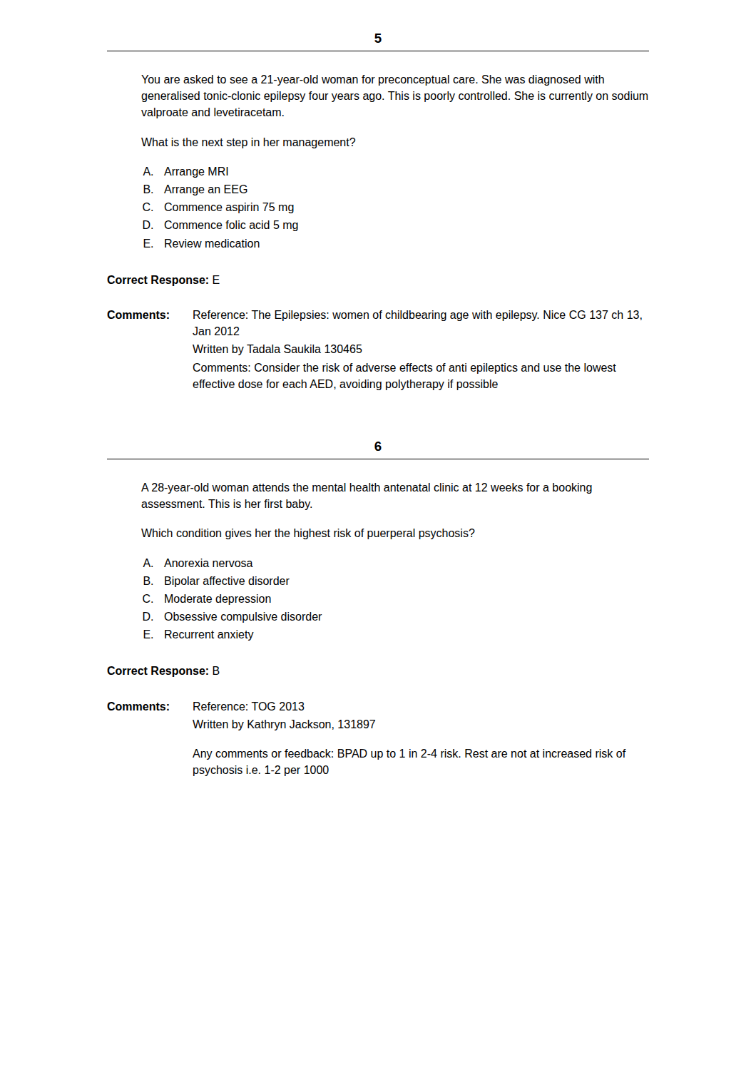5
You are asked to see a 21-year-old woman for preconceptual care. She was diagnosed with generalised tonic-clonic epilepsy four years ago. This is poorly controlled. She is currently on sodium valproate and levetiracetam.
What is the next step in her management?
Arrange MRI
Arrange an EEG
Commence aspirin 75 mg
Commence folic acid 5 mg
Review medication
Correct Response: E
| Comments: | Reference: The Epilepsies: women of childbearing age with epilepsy. Nice CG 137 ch 13, Jan 2012 Written by Tadala Saukila 130465 Comments: Consider the risk of adverse effects of anti epileptics and use the lowest effective dose for each AED, avoiding polytherapy if possible |
6
A 28-year-old woman attends the mental health antenatal clinic at 12 weeks for a booking assessment. This is her first baby.
Which condition gives her the highest risk of puerperal psychosis?
Anorexia nervosa
Bipolar affective disorder
Moderate depression
Obsessive compulsive disorder
Recurrent anxiety
Correct Response: B
| Comments: | Reference: TOG 2013 Written by Kathryn Jackson, 131897 Any comments or feedback: BPAD up to 1 in 2-4 risk. Rest are not at increased risk of psychosis i.e. 1-2 per 1000 |